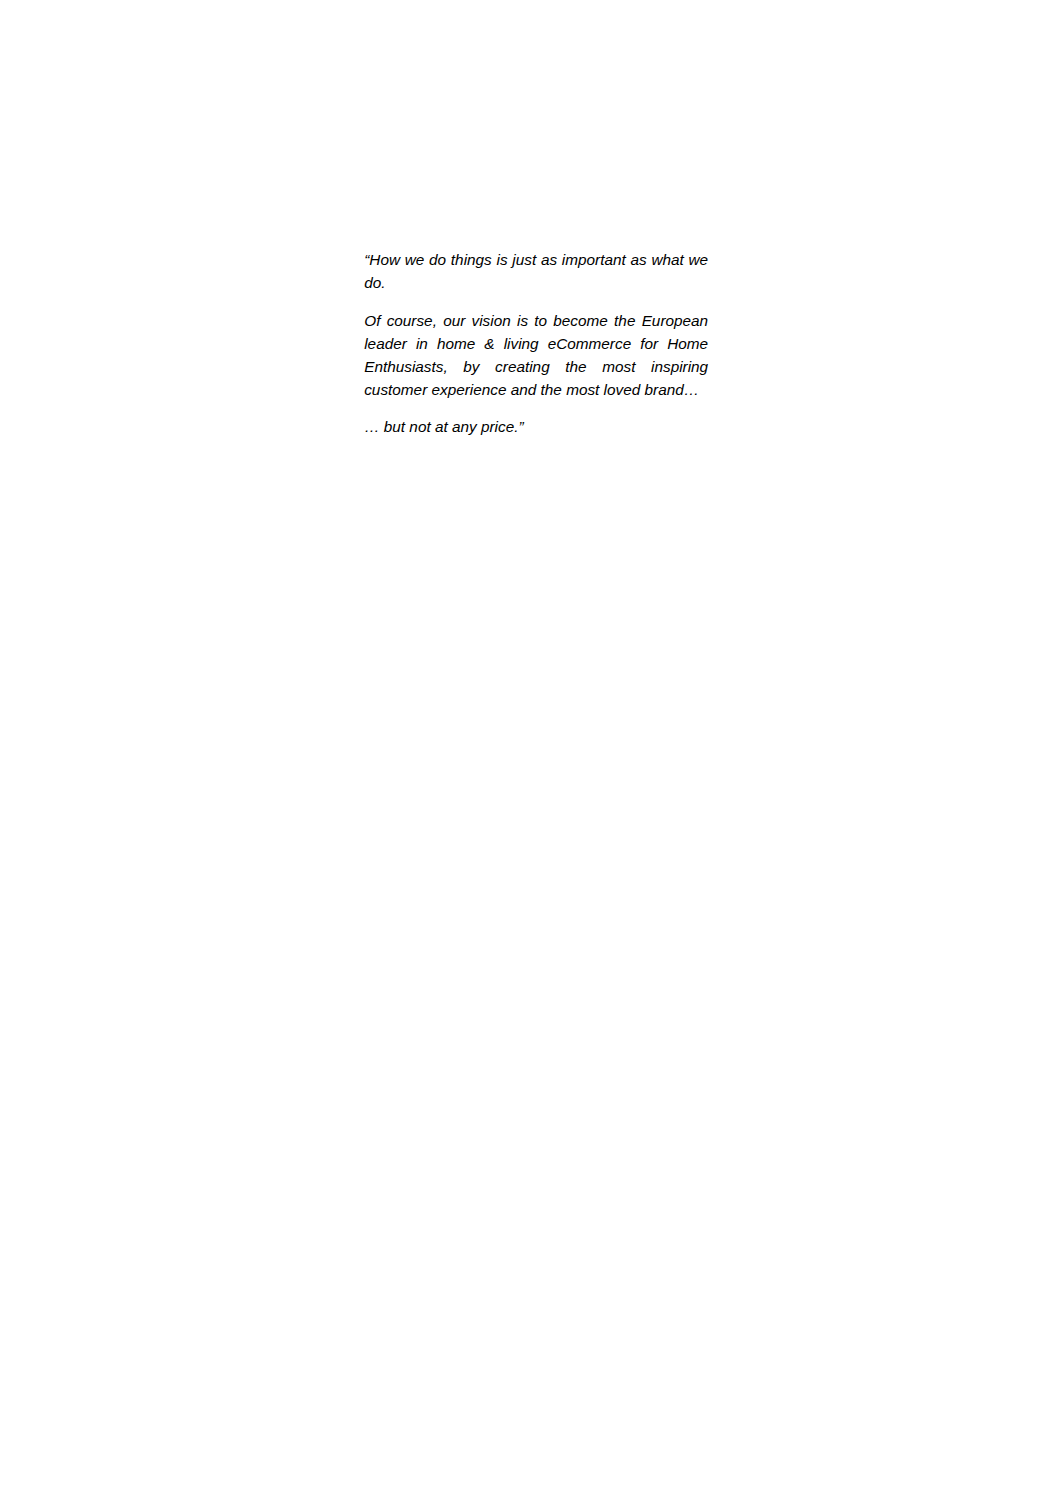“How we do things is just as important as what we do.
Of course, our vision is to become the European leader in home & living eCommerce for Home Enthusiasts, by creating the most inspiring customer experience and the most loved brand…
… but not at any price.”